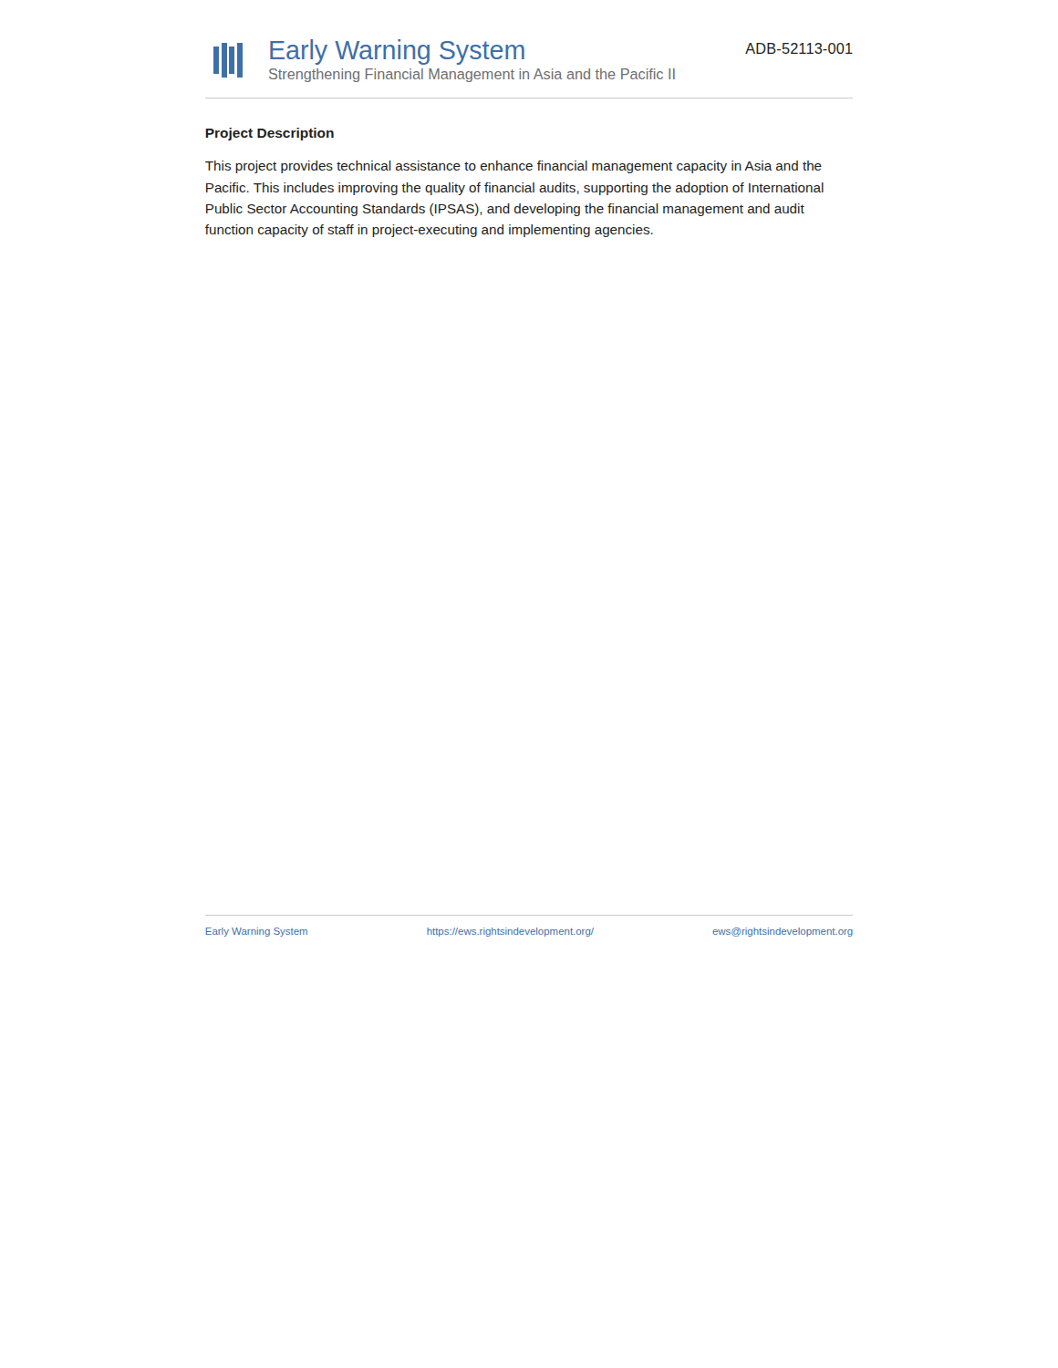Early Warning System
Strengthening Financial Management in Asia and the Pacific II
ADB-52113-001
Project Description
This project provides technical assistance to enhance financial management capacity in Asia and the Pacific. This includes improving the quality of financial audits, supporting the adoption of International Public Sector Accounting Standards (IPSAS), and developing the financial management and audit function capacity of staff in project-executing and implementing agencies.
Early Warning System
https://ews.rightsindevelopment.org/
ews@rightsindevelopment.org